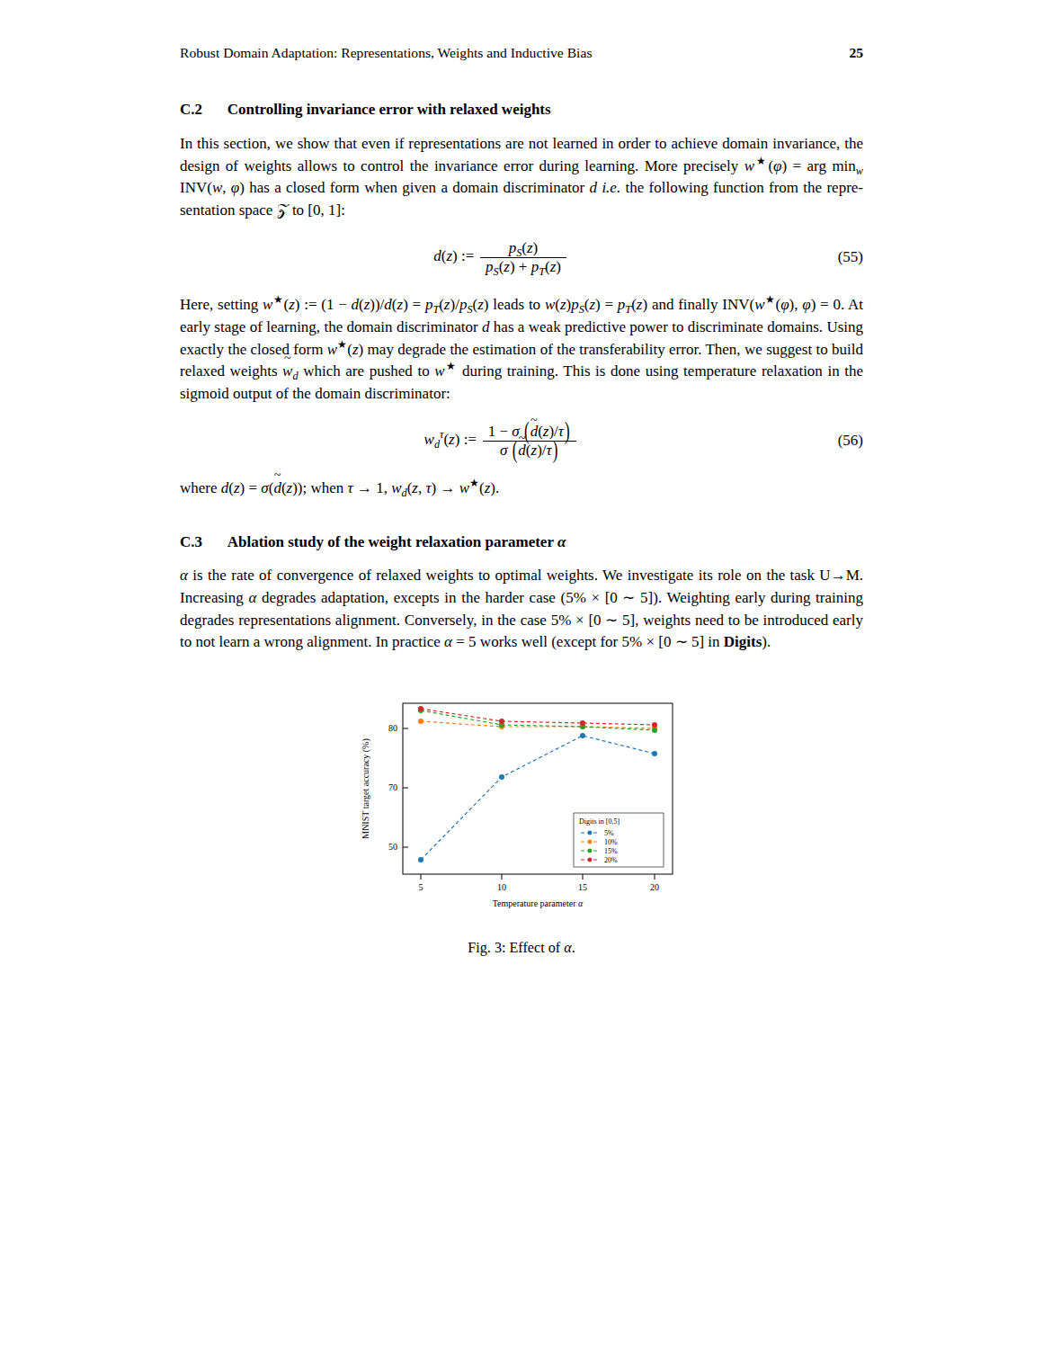Robust Domain Adaptation: Representations, Weights and Inductive Bias 25
C.2 Controlling invariance error with relaxed weights
In this section, we show that even if representations are not learned in order to achieve domain invariance, the design of weights allows to control the invariance error during learning. More precisely w★(φ) = arg minw INV(w, φ) has a closed form when given a domain discriminator d i.e. the following function from the representation space 𝒵 to [0, 1]:
d(z) := pS(z) pS(z) + pT(z)
(55)
Here, setting w★(z) := (1 − d(z))/d(z) = pT(z)/pS(z) leads to w(z)pS(z) = pT(z) and finally INV(w★(φ), φ) = 0. At early stage of learning, the domain discriminator d has a weak predictive power to discriminate domains. Using exactly the closed form w★(z) may degrade the estimation of the transferability error. Then, we suggest to build relaxed weights ~wd which are pushed to w★ during training. This is done using temperature relaxation in the sigmoid output of the domain discriminator:
wdτ(z) := 1 − σ (~d(z)/τ) σ (~d(z)/τ)
(56)
where d(z) = σ(~d(z)); when τ → 1, wd(z, τ) → w★(z).
C.3 Ablation study of the weight relaxation parameter α
α is the rate of convergence of relaxed weights to optimal weights. We investigate its role on the task U→M. Increasing α degrades adaptation, excepts in the harder case (5% × [0 ∼ 5]). Weighting early during training degrades representations alignment. Conversely, in the case 5% × [0 ∼ 5], weights need to be introduced early to not learn a wrong alignment. In practice α = 5 works well (except for 5% × [0 ∼ 5] in Digits).
80 70 50 5 10 15 20 Temperature parameter α MNIST target accuracy (%) Digits in [0,5] 5% 10% 15% 20%
Fig. 3: Effect of α.